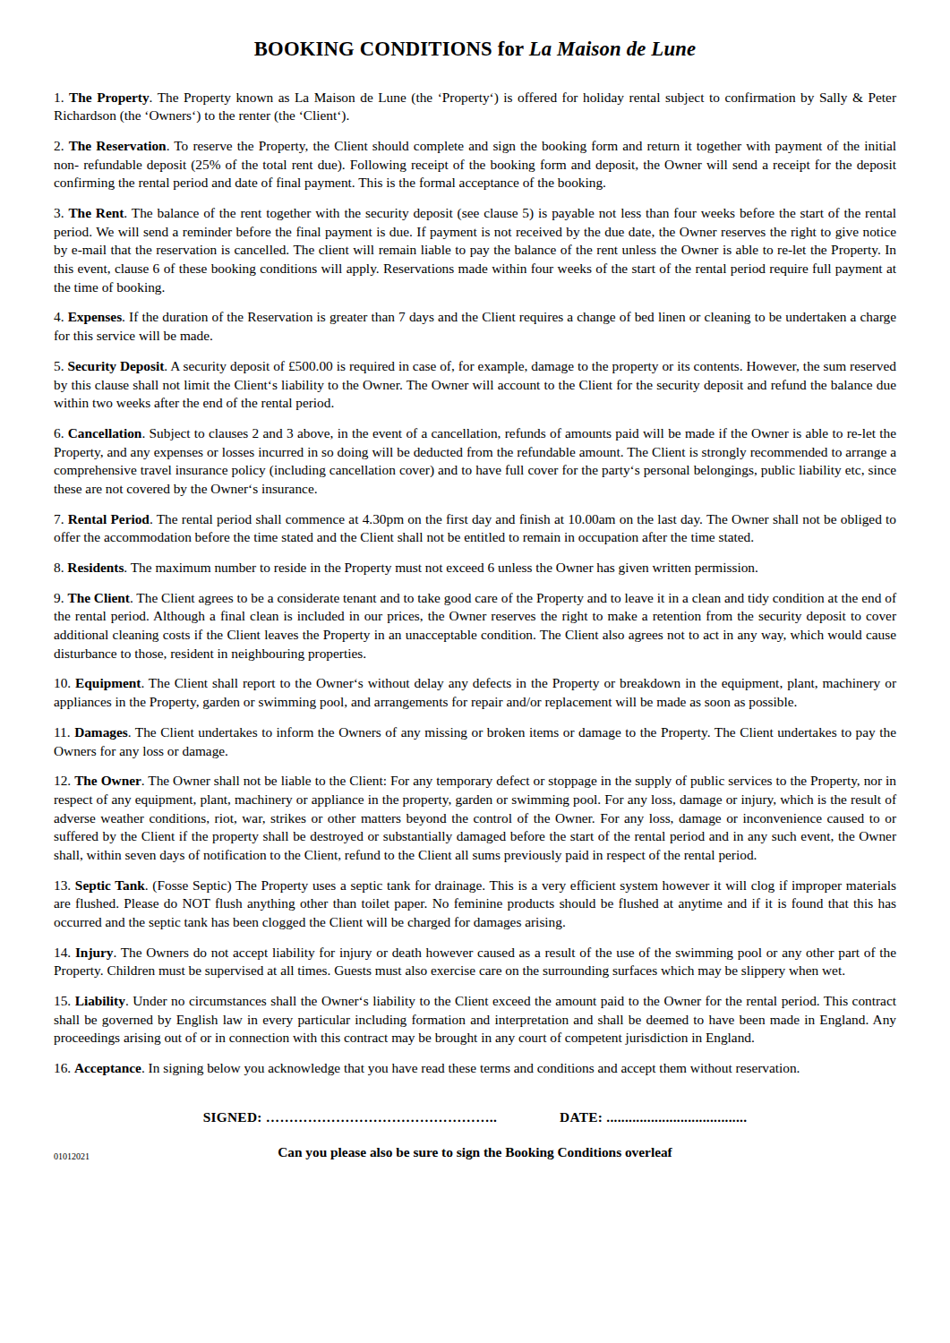BOOKING CONDITIONS for La Maison de Lune
1. The Property. The Property known as La Maison de Lune (the ‘Property‘) is offered for holiday rental subject to confirmation by Sally & Peter Richardson (the ‘Owners‘) to the renter (the ‘Client‘).
2. The Reservation. To reserve the Property, the Client should complete and sign the booking form and return it together with payment of the initial non- refundable deposit (25% of the total rent due). Following receipt of the booking form and deposit, the Owner will send a receipt for the deposit confirming the rental period and date of final payment. This is the formal acceptance of the booking.
3. The Rent. The balance of the rent together with the security deposit (see clause 5) is payable not less than four weeks before the start of the rental period. We will send a reminder before the final payment is due. If payment is not received by the due date, the Owner reserves the right to give notice by e-mail that the reservation is cancelled. The client will remain liable to pay the balance of the rent unless the Owner is able to re-let the Property. In this event, clause 6 of these booking conditions will apply. Reservations made within four weeks of the start of the rental period require full payment at the time of booking.
4. Expenses. If the duration of the Reservation is greater than 7 days and the Client requires a change of bed linen or cleaning to be undertaken a charge for this service will be made.
5. Security Deposit. A security deposit of £500.00 is required in case of, for example, damage to the property or its contents. However, the sum reserved by this clause shall not limit the Client‘s liability to the Owner. The Owner will account to the Client for the security deposit and refund the balance due within two weeks after the end of the rental period.
6. Cancellation. Subject to clauses 2 and 3 above, in the event of a cancellation, refunds of amounts paid will be made if the Owner is able to re-let the Property, and any expenses or losses incurred in so doing will be deducted from the refundable amount. The Client is strongly recommended to arrange a comprehensive travel insurance policy (including cancellation cover) and to have full cover for the party‘s personal belongings, public liability etc, since these are not covered by the Owner‘s insurance.
7. Rental Period. The rental period shall commence at 4.30pm on the first day and finish at 10.00am on the last day. The Owner shall not be obliged to offer the accommodation before the time stated and the Client shall not be entitled to remain in occupation after the time stated.
8. Residents. The maximum number to reside in the Property must not exceed 6 unless the Owner has given written permission.
9. The Client. The Client agrees to be a considerate tenant and to take good care of the Property and to leave it in a clean and tidy condition at the end of the rental period. Although a final clean is included in our prices, the Owner reserves the right to make a retention from the security deposit to cover additional cleaning costs if the Client leaves the Property in an unacceptable condition. The Client also agrees not to act in any way, which would cause disturbance to those, resident in neighbouring properties.
10. Equipment. The Client shall report to the Owner‘s without delay any defects in the Property or breakdown in the equipment, plant, machinery or appliances in the Property, garden or swimming pool, and arrangements for repair and/or replacement will be made as soon as possible.
11. Damages. The Client undertakes to inform the Owners of any missing or broken items or damage to the Property. The Client undertakes to pay the Owners for any loss or damage.
12. The Owner. The Owner shall not be liable to the Client: For any temporary defect or stoppage in the supply of public services to the Property, nor in respect of any equipment, plant, machinery or appliance in the property, garden or swimming pool. For any loss, damage or injury, which is the result of adverse weather conditions, riot, war, strikes or other matters beyond the control of the Owner. For any loss, damage or inconvenience caused to or suffered by the Client if the property shall be destroyed or substantially damaged before the start of the rental period and in any such event, the Owner shall, within seven days of notification to the Client, refund to the Client all sums previously paid in respect of the rental period.
13. Septic Tank. (Fosse Septic) The Property uses a septic tank for drainage. This is a very efficient system however it will clog if improper materials are flushed. Please do NOT flush anything other than toilet paper. No feminine products should be flushed at anytime and if it is found that this has occurred and the septic tank has been clogged the Client will be charged for damages arising.
14. Injury. The Owners do not accept liability for injury or death however caused as a result of the use of the swimming pool or any other part of the Property. Children must be supervised at all times. Guests must also exercise care on the surrounding surfaces which may be slippery when wet.
15. Liability. Under no circumstances shall the Owner‘s liability to the Client exceed the amount paid to the Owner for the rental period. This contract shall be governed by English law in every particular including formation and interpretation and shall be deemed to have been made in England. Any proceedings arising out of or in connection with this contract may be brought in any court of competent jurisdiction in England.
16. Acceptance. In signing below you acknowledge that you have read these terms and conditions and accept them without reservation.
SIGNED: ………………………………………….. DATE: ......................................
01012021
Can you please also be sure to sign the Booking Conditions overleaf